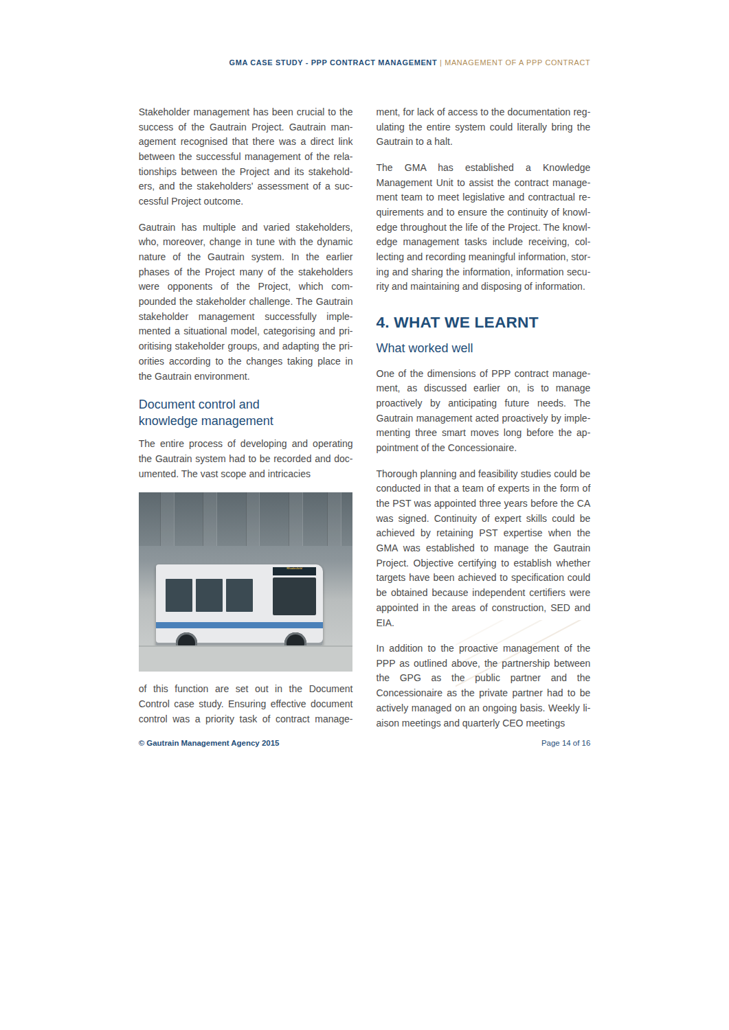GMA CASE STUDY - PPP CONTRACT MANAGEMENT | MANAGEMENT OF A PPP CONTRACT
Stakeholder management has been crucial to the success of the Gautrain Project. Gautrain management recognised that there was a direct link between the successful management of the relationships between the Project and its stakeholders, and the stakeholders' assessment of a successful Project outcome.
Gautrain has multiple and varied stakeholders, who, moreover, change in tune with the dynamic nature of the Gautrain system. In the earlier phases of the Project many of the stakeholders were opponents of the Project, which compounded the stakeholder challenge. The Gautrain stakeholder management successfully implemented a situational model, categorising and prioritising stakeholder groups, and adapting the priorities according to the changes taking place in the Gautrain environment.
Document control and
knowledge management
The entire process of developing and operating the Gautrain system had to be recorded and documented. The vast scope and intricacies
Rhodesfield
of this function are set out in the Document Control case study. Ensuring effective document control was a priority task of contract management, for lack of access to the documentation regulating the entire system could literally bring the Gautrain to a halt.
The GMA has established a Knowledge Management Unit to assist the contract management team to meet legislative and contractual requirements and to ensure the continuity of knowledge throughout the life of the Project. The knowledge management tasks include receiving, collecting and recording meaningful information, storing and sharing the information, information security and maintaining and disposing of information.
4. WHAT WE LEARNT
What worked well
One of the dimensions of PPP contract management, as discussed earlier on, is to manage proactively by anticipating future needs. The Gautrain management acted proactively by implementing three smart moves long before the appointment of the Concessionaire.
Thorough planning and feasibility studies could be conducted in that a team of experts in the form of the PST was appointed three years before the CA was signed. Continuity of expert skills could be achieved by retaining PST expertise when the GMA was established to manage the Gautrain Project. Objective certifying to establish whether targets have been achieved to specification could be obtained because independent certifiers were appointed in the areas of construction, SED and EIA.
In addition to the proactive management of the PPP as outlined above, the partnership between the GPG as the public partner and the Concessionaire as the private partner had to be actively managed on an ongoing basis. Weekly liaison meetings and quarterly CEO meetings
© Gautrain Management Agency 2015
Page 14 of 16